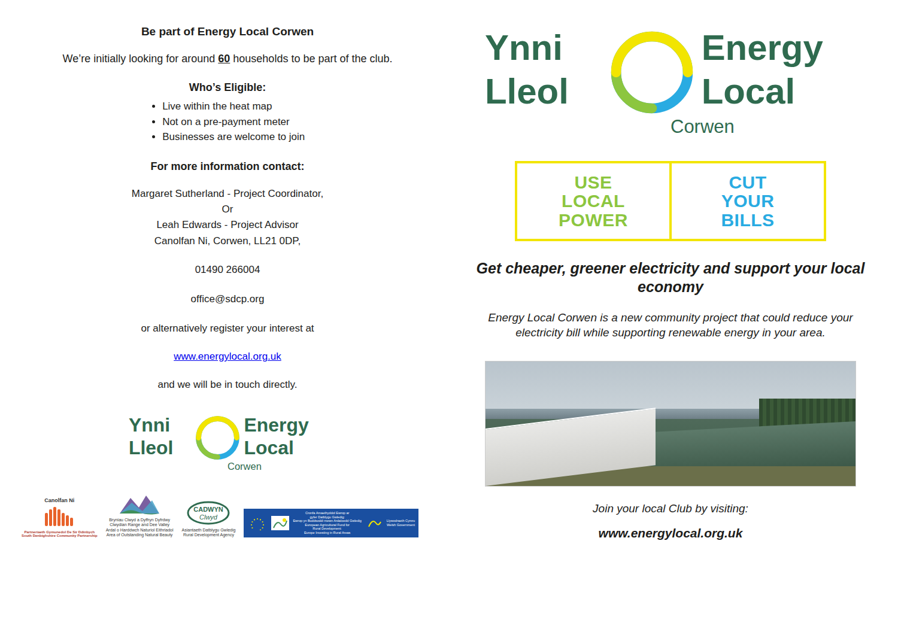Be part of Energy Local Corwen
We’re initially looking for around 60 households to be part of the club.
Who’s Eligible:
Live within the heat map
Not on a pre-payment meter
Businesses are welcome to join
For more information contact:
Margaret Sutherland - Project Coordinator,
Or
Leah Edwards - Project Advisor
Canolfan Ni, Corwen, LL21 0DP, 01490 266004 office@sdcp.org
or alternatively register your interest at www.energylocal.org.uk and we will be in touch directly.
Ynni Lleol Energy Local Corwen
Canolfan Ni Partneriaeth Gymunedol De Sir Ddinbych
South Denbighshire Community Partnership
Bryniau Clwyd a Dyffryn Dyfrdwy
Clwydian Range and Dee Valley
Ardal o Harddwch Naturiol Eithriadol
Area of Outstanding Natural Beauty
CADWYN Clwyd Asiantaeth Datblygu Gwledig
Rural Development Agency
Cronfa Amaethyddol Ewrop ar
gyfer Datblygu Gwledig:
Ewrop yn Buddsoddi mewn Ardaloedd Gwledig
European Agricultural Fund for
Rural Development:
Europe Investing in Rural Areas
Llywodraeth Cymru
Welsh Government
Ynni Lleol Energy Local Corwen
USE
LOCAL
POWER
CUT
YOUR
BILLS
Get cheaper, greener electricity and support your local economy
Energy Local Corwen is a new community project that could reduce your electricity bill while supporting renewable energy in your area.
Join your local Club by visiting:
www.energylocal.org.uk